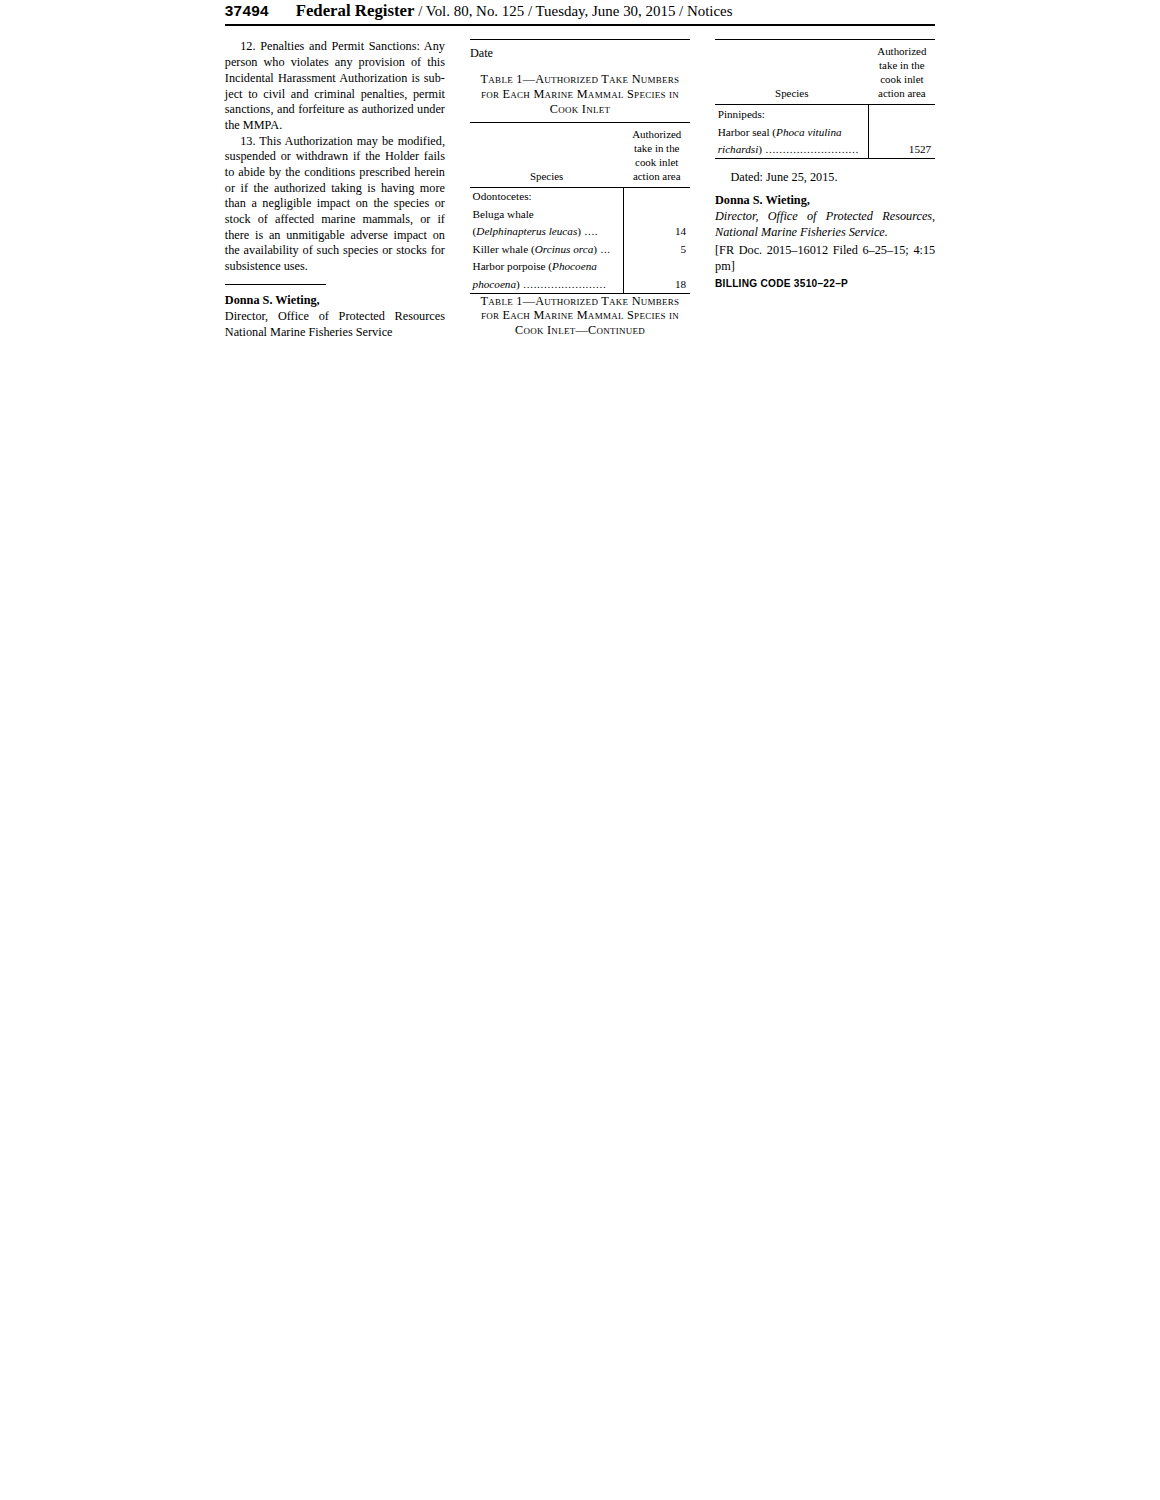37494
Federal Register / Vol. 80, No. 125 / Tuesday, June 30, 2015 / Notices
12. Penalties and Permit Sanctions: Any person who violates any provision of this Incidental Harassment Authorization is subject to civil and criminal penalties, permit sanctions, and forfeiture as authorized under the MMPA.
13. This Authorization may be modified, suspended or withdrawn if the Holder fails to abide by the conditions prescribed herein or if the authorized taking is having more than a negligible impact on the species or stock of affected marine mammals, or if there is an unmitigable adverse impact on the availability of such species or stocks for subsistence uses.
Donna S. Wieting,
Director, Office of Protected Resources National Marine Fisheries Service
Date
Table 1—Authorized Take Numbers for Each Marine Mammal Species in Cook Inlet
| Species | Authorized take in the cook inlet action area |
| --- | --- |
| Odontocetes: | |
| Beluga whale | |
| ( Delphinapterus leucas ) | 14 |
| Killer whale ( Orcinus orca ) | 5 |
| Harbor porpoise ( Phocoena | |
| phocoena ) | 18 |
Table 1—Authorized Take Numbers for Each Marine Mammal Species in Cook Inlet—Continued
| Species | Authorized take in the cook inlet action area |
| --- | --- |
| Pinnipeds: | |
| Harbor seal ( Phoca vitulina | |
| richardsi ) | 1527 |
Dated: June 25, 2015.
Donna S. Wieting,
Director, Office of Protected Resources, National Marine Fisheries Service.
[FR Doc. 2015–16012 Filed 6–25–15; 4:15 pm]
BILLING CODE 3510–22–P